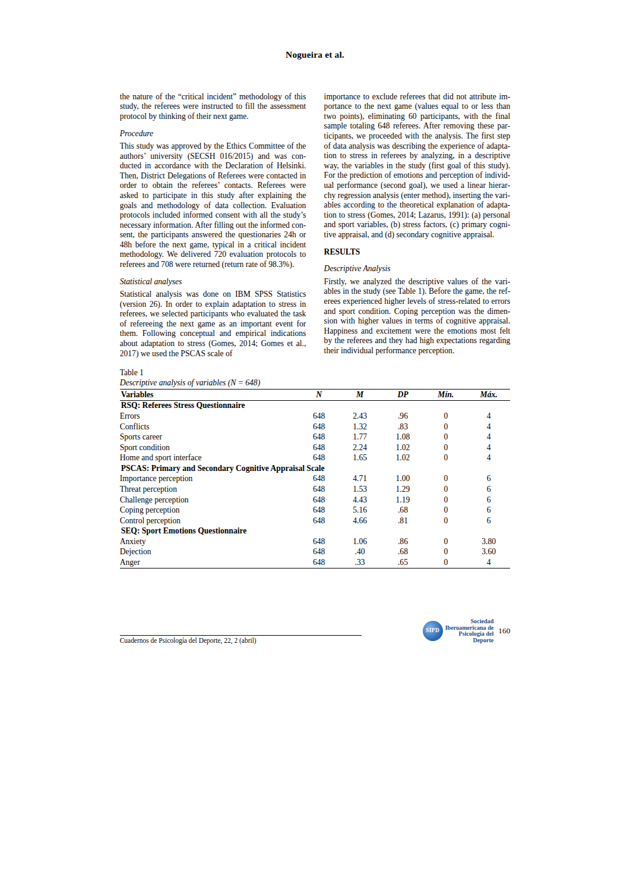Nogueira et al.
the nature of the “critical incident” methodology of this study, the referees were instructed to fill the assessment protocol by thinking of their next game.
Procedure
This study was approved by the Ethics Committee of the authors’ university (SECSH 016/2015) and was conducted in accordance with the Declaration of Helsinki. Then, District Delegations of Referees were contacted in order to obtain the referees’ contacts. Referees were asked to participate in this study after explaining the goals and methodology of data collection. Evaluation protocols included informed consent with all the study’s necessary information. After filling out the informed consent, the participants answered the questionaries 24h or 48h before the next game, typical in a critical incident methodology. We delivered 720 evaluation protocols to referees and 708 were returned (return rate of 98.3%).
Statistical analyses
Statistical analysis was done on IBM SPSS Statistics (version 26). In order to explain adaptation to stress in referees, we selected participants who evaluated the task of refereeing the next game as an important event for them. Following conceptual and empirical indications about adaptation to stress (Gomes, 2014; Gomes et al., 2017) we used the PSCAS scale of
importance to exclude referees that did not attribute importance to the next game (values equal to or less than two points), eliminating 60 participants, with the final sample totaling 648 referees. After removing these participants, we proceeded with the analysis. The first step of data analysis was describing the experience of adaptation to stress in referees by analyzing, in a descriptive way, the variables in the study (first goal of this study). For the prediction of emotions and perception of individual performance (second goal), we used a linear hierarchy regression analysis (enter method), inserting the variables according to the theoretical explanation of adaptation to stress (Gomes, 2014; Lazarus, 1991): (a) personal and sport variables, (b) stress factors, (c) primary cognitive appraisal, and (d) secondary cognitive appraisal.
RESULTS
Descriptive Analysis
Firstly, we analyzed the descriptive values of the variables in the study (see Table 1). Before the game, the referees experienced higher levels of stress-related to errors and sport condition. Coping perception was the dimension with higher values in terms of cognitive appraisal. Happiness and excitement were the emotions most felt by the referees and they had high expectations regarding their individual performance perception.
Table 1
Descriptive analysis of variables (N = 648)
| Variables | N | M | DP | Mín. | Máx. |
| --- | --- | --- | --- | --- | --- |
| RSQ: Referees Stress Questionnaire |
| Errors | 648 | 2.43 | .96 | 0 | 4 |
| Conflicts | 648 | 1.32 | .83 | 0 | 4 |
| Sports career | 648 | 1.77 | 1.08 | 0 | 4 |
| Sport condition | 648 | 2.24 | 1.02 | 0 | 4 |
| Home and sport interface | 648 | 1.65 | 1.02 | 0 | 4 |
| PSCAS: Primary and Secondary Cognitive Appraisal Scale |
| Importance perception | 648 | 4.71 | 1.00 | 0 | 6 |
| Threat perception | 648 | 1.53 | 1.29 | 0 | 6 |
| Challenge perception | 648 | 4.43 | 1.19 | 0 | 6 |
| Coping perception | 648 | 5.16 | .68 | 0 | 6 |
| Control perception | 648 | 4.66 | .81 | 0 | 6 |
| SEQ: Sport Emotions Questionnaire |
| Anxiety | 648 | 1.06 | .86 | 0 | 3.80 |
| Dejection | 648 | .40 | .68 | 0 | 3.60 |
| Anger | 648 | .33 | .65 | 0 | 4 |
Cuadernos de Psicología del Deporte, 22, 2 (abril)
Sociedad Iberoamericana de Psicología del Deporte
160